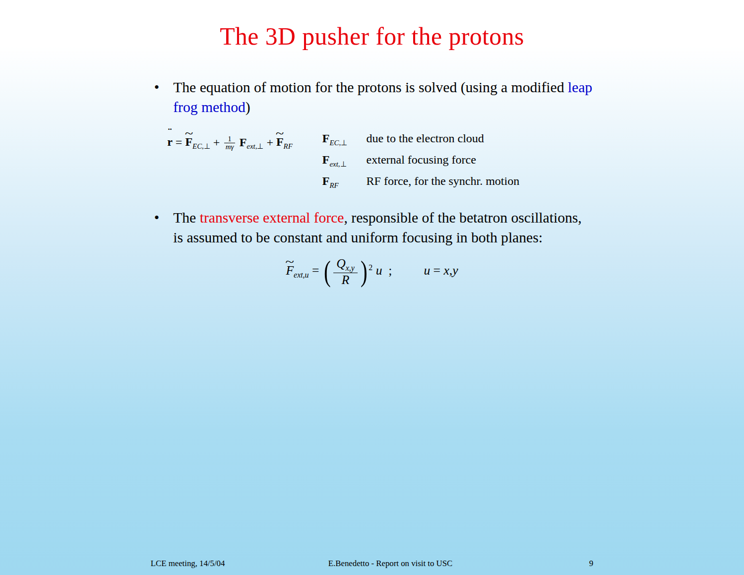The 3D pusher for the protons
The equation of motion for the protons is solved (using a modified leap frog method)
r = FEC,⊥ + 1 mγ Fext,⊥ + FRF
FEC,⊥ due to the electron cloud
Fext,⊥ external focusing force
FRF RF force, for the synchr. motion
The transverse external force, responsible of the betatron oscillations, is assumed to be constant and uniform focusing in both planes:
Fext,u = (Qx,y R)2 u ; u = x,y
LCE meeting, 14/5/04 E.Benedetto - Report on visit to USC 9